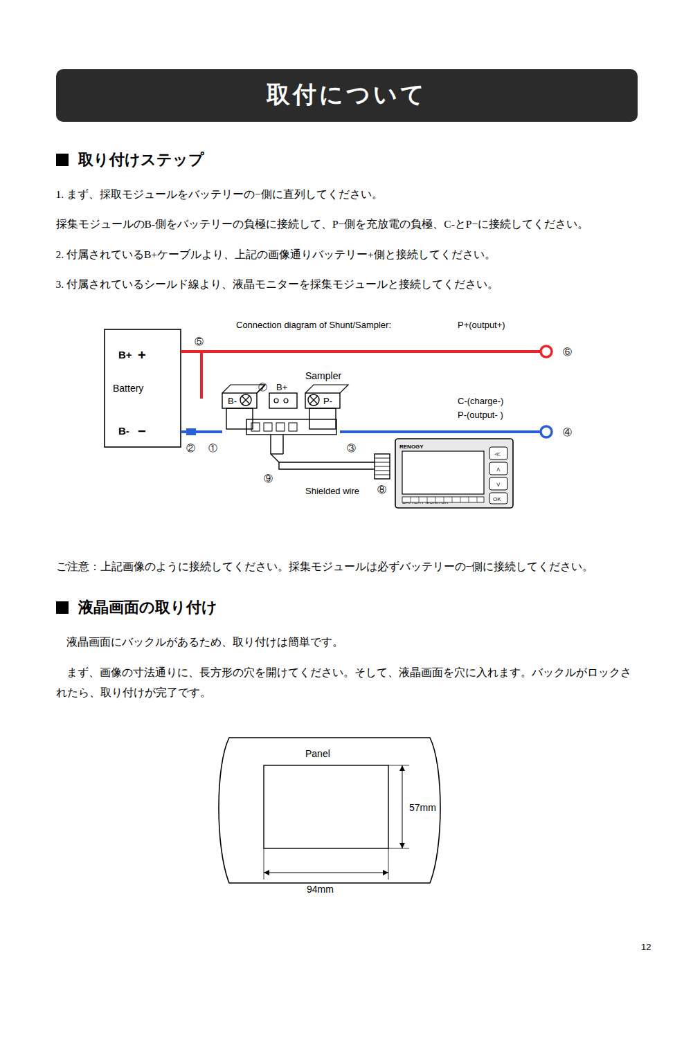取付について
取り付けステップ
1. まず、採取モジュールをバッテリーの−側に直列してください。
採集モジュールのB‑側をバッテリーの負極に接続して、P−側を充放電の負極、C‑とP−に接続してください。
2. 付属されているB+ケーブルより、上記の画像通りバッテリー+側と接続してください。
3. 付属されているシールド線より、液晶モニターを採集モジュールと接続してください。
B+ + Battery B- − Connection diagram of Shunt/Sampler: P+(output+) ⑥ ⑤ Sampler B+ ⑦ B- P- ② ① ④ ③ C-(charge-) P-(output- ) ⑨ Shielded wire ⑧ RENOGY BATTERY MONITOR ≪ ∧ ∨ OK
ご注意：上記画像のように接続してください。採集モジュールは必ずバッテリーの−側に接続してください。
液晶画面の取り付け
液晶画面にバックルがあるため、取り付けは簡単です。
まず、画像の寸法通りに、長方形の穴を開けてください。そして、液晶画面を穴に入れます。バックルがロックされたら、取り付けが完了です。
Panel 57mm 94mm
12